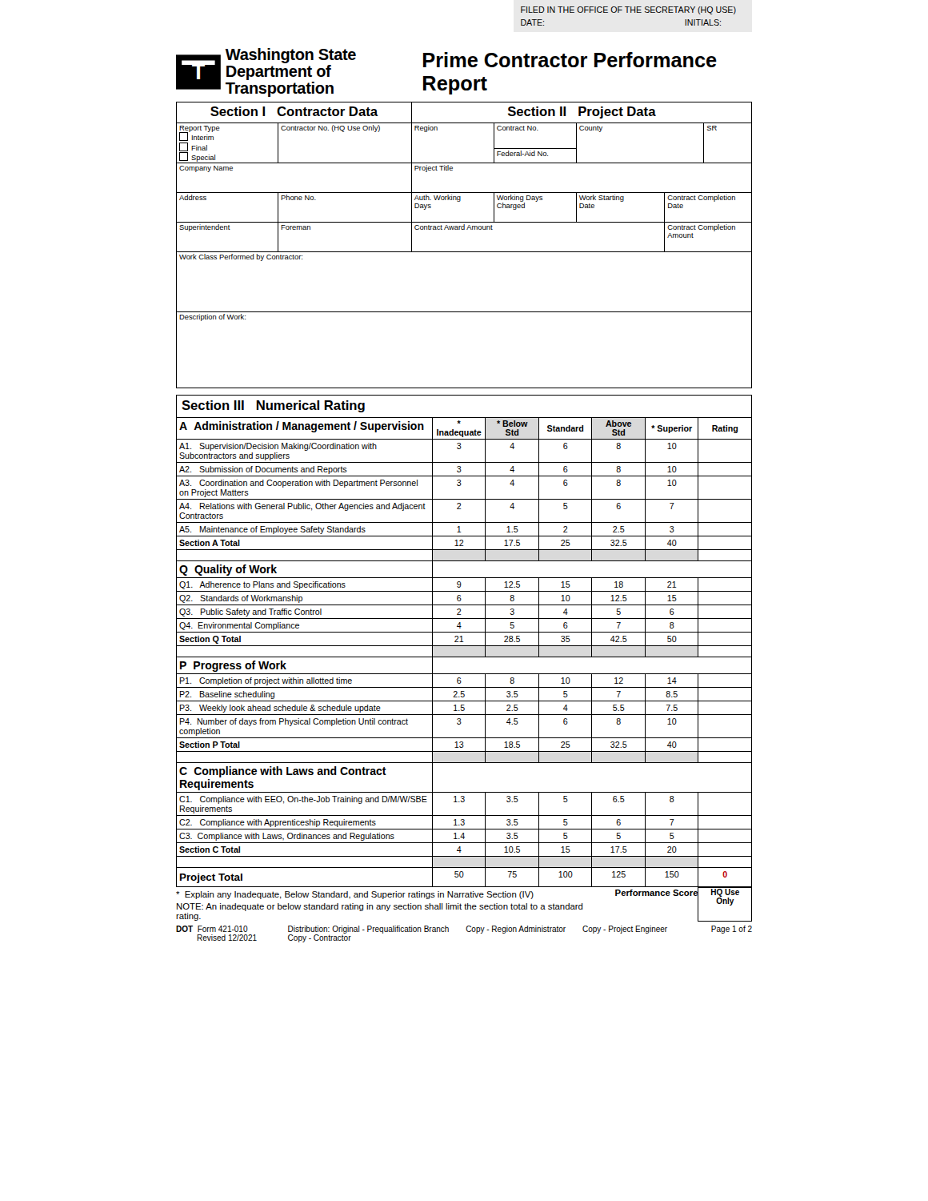FILED IN THE OFFICE OF THE SECRETARY (HQ USE)
DATE: INITIALS:
T
Washington State
Department of Transportation
Prime Contractor Performance Report
| Section I Contractor Data | Section II Project Data |
| Report Type Interim Final Special | Contractor No. (HQ Use Only) | Region | Contract No. Federal-Aid No. | County | SR |
| Company Name | Project Title |
| Address | Phone No. | Auth. Working Days | Working Days Charged | Work Starting Date | Contract Completion Date |
| Superintendent | Foreman | Contract Award Amount | Contract Completion Amount |
| Work Class Performed by Contractor: |
| Description of Work: |
Section IIINumerical Rating
| A Administration / Management / Supervision | * Inadequate | * Below Std | Standard | Above Std | * Superior | Rating |
| A1. Supervision/Decision Making/Coordination with Subcontractors and suppliers | 3 | 4 | 6 | 8 | 10 | |
| A2. Submission of Documents and Reports | 3 | 4 | 6 | 8 | 10 | |
| A3. Coordination and Cooperation with Department Personnel on Project Matters | 3 | 4 | 6 | 8 | 10 | |
| A4. Relations with General Public, Other Agencies and Adjacent Contractors | 2 | 4 | 5 | 6 | 7 | |
| A5. Maintenance of Employee Safety Standards | 1 | 1.5 | 2 | 2.5 | 3 | |
| Section A Total | 12 | 17.5 | 25 | 32.5 | 40 | |
| Q Quality of Work | |
| Q1. Adherence to Plans and Specifications | 9 | 12.5 | 15 | 18 | 21 | |
| Q2. Standards of Workmanship | 6 | 8 | 10 | 12.5 | 15 | |
| Q3. Public Safety and Traffic Control | 2 | 3 | 4 | 5 | 6 | |
| Q4. Environmental Compliance | 4 | 5 | 6 | 7 | 8 | |
| Section Q Total | 21 | 28.5 | 35 | 42.5 | 50 | |
| P Progress of Work | |
| P1. Completion of project within allotted time | 6 | 8 | 10 | 12 | 14 | |
| P2. Baseline scheduling | 2.5 | 3.5 | 5 | 7 | 8.5 | |
| P3. Weekly look ahead schedule & schedule update | 1.5 | 2.5 | 4 | 5.5 | 7.5 | |
| P4. Number of days from Physical Completion Until contract completion | 3 | 4.5 | 6 | 8 | 10 | |
| Section P Total | 13 | 18.5 | 25 | 32.5 | 40 | |
| C Compliance with Laws and Contract Requirements | |
| C1. Compliance with EEO, On-the-Job Training and D/M/W/SBE Requirements | 1.3 | 3.5 | 5 | 6.5 | 8 | |
| C2. Compliance with Apprenticeship Requirements | 1.3 | 3.5 | 5 | 6 | 7 | |
| C3. Compliance with Laws, Ordinances and Regulations | 1.4 | 3.5 | 5 | 5 | 5 | |
| Section C Total | 4 | 10.5 | 15 | 17.5 | 20 | |
| Project Total | 50 | 75 | 100 | 125 | 150 | 0 |
| * Explain any Inadequate, Below Standard, and Superior ratings in Narrative Section (IV) NOTE: An inadequate or below standard rating in any section shall limit the section total to a standard rating. | Performance Score | HQ Use Only |
DOT Form 421-010
Revised 12/2021
Distribution: Original - Prequalification Branch Copy - Region Administrator Copy - Project Engineer Copy - Contractor
Page 1 of 2